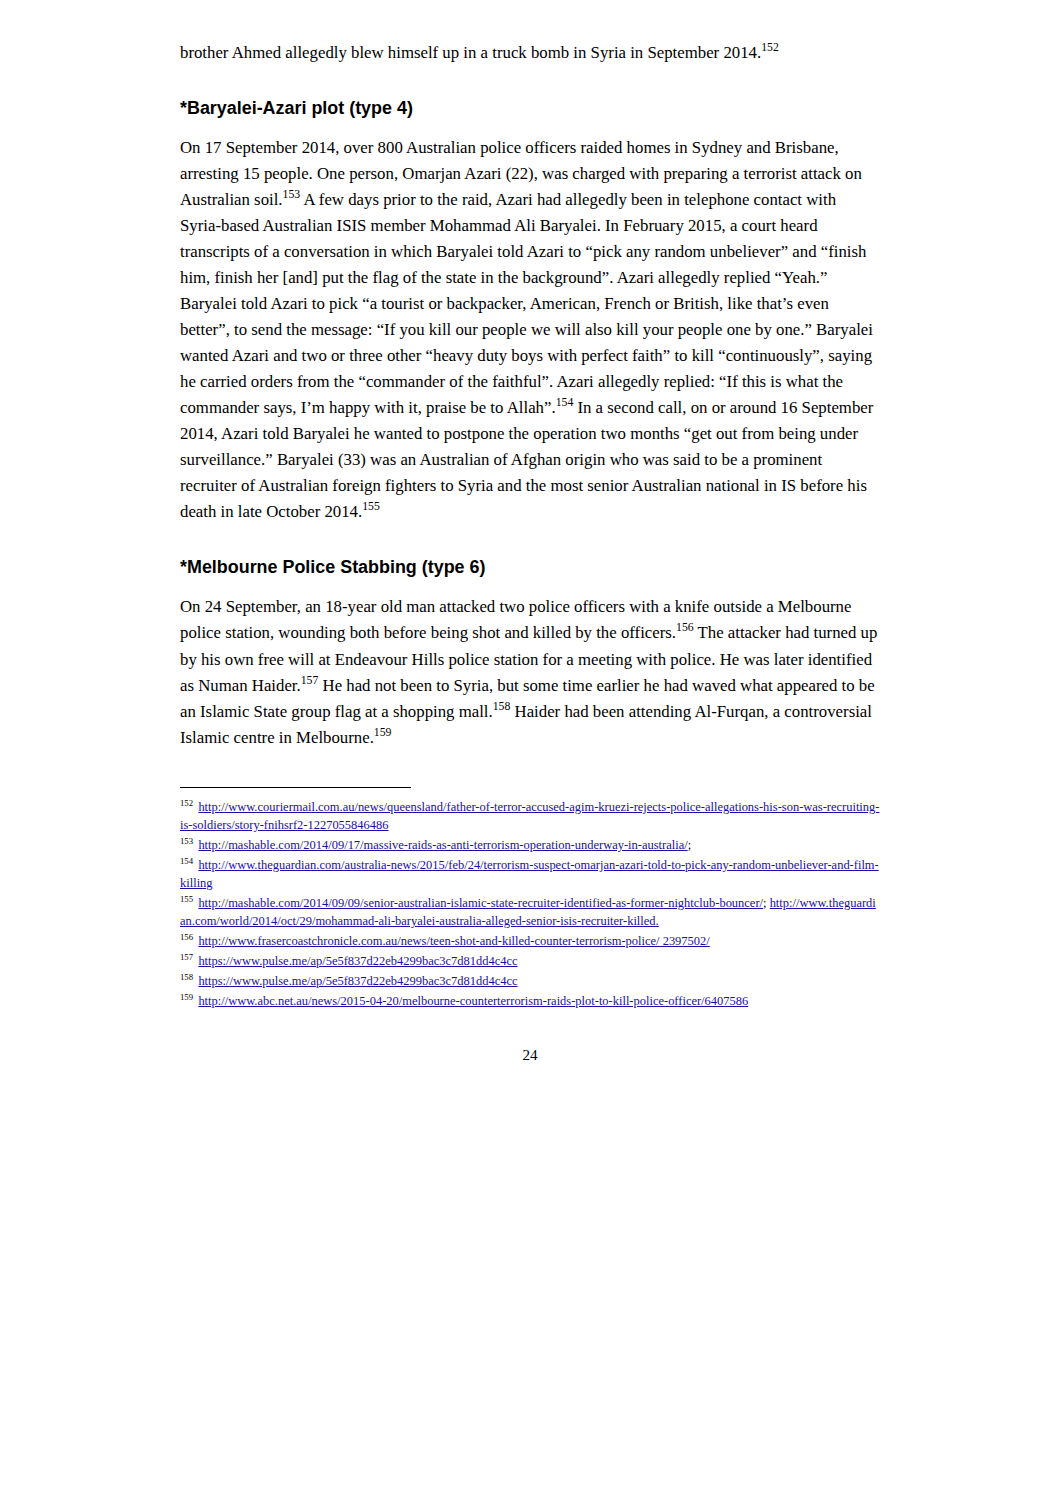brother Ahmed allegedly blew himself up in a truck bomb in Syria in September 2014.152
*Baryalei-Azari plot (type 4)
On 17 September 2014, over 800 Australian police officers raided homes in Sydney and Brisbane, arresting 15 people. One person, Omarjan Azari (22), was charged with preparing a terrorist attack on Australian soil.153 A few days prior to the raid, Azari had allegedly been in telephone contact with Syria-based Australian ISIS member Mohammad Ali Baryalei. In February 2015, a court heard transcripts of a conversation in which Baryalei told Azari to “pick any random unbeliever” and “finish him, finish her [and] put the flag of the state in the background”. Azari allegedly replied “Yeah.” Baryalei told Azari to pick “a tourist or backpacker, American, French or British, like that’s even better”, to send the message: “If you kill our people we will also kill your people one by one.” Baryalei wanted Azari and two or three other “heavy duty boys with perfect faith” to kill “continuously”, saying he carried orders from the “commander of the faithful”. Azari allegedly replied: “If this is what the commander says, I’m happy with it, praise be to Allah”.154 In a second call, on or around 16 September 2014, Azari told Baryalei he wanted to postpone the operation two months “get out from being under surveillance.” Baryalei (33) was an Australian of Afghan origin who was said to be a prominent recruiter of Australian foreign fighters to Syria and the most senior Australian national in IS before his death in late October 2014.155
*Melbourne Police Stabbing (type 6)
On 24 September, an 18-year old man attacked two police officers with a knife outside a Melbourne police station, wounding both before being shot and killed by the officers.156 The attacker had turned up by his own free will at Endeavour Hills police station for a meeting with police. He was later identified as Numan Haider.157 He had not been to Syria, but some time earlier he had waved what appeared to be an Islamic State group flag at a shopping mall.158 Haider had been attending Al-Furqan, a controversial Islamic centre in Melbourne.159
152 http://www.couriermail.com.au/news/queensland/father-of-terror-accused-agim-kruezi-rejects-police-allegations-his-son-was-recruiting-is-soldiers/story-fnihsrf2-1227055846486
153 http://mashable.com/2014/09/17/massive-raids-as-anti-terrorism-operation-underway-in-australia/;
154 http://www.theguardian.com/australia-news/2015/feb/24/terrorism-suspect-omarjan-azari-told-to-pick-any-random-unbeliever-and-film-killing
155 http://mashable.com/2014/09/09/senior-australian-islamic-state-recruiter-identified-as-former-nightclub-bouncer/; http://www.theguardian.com/world/2014/oct/29/mohammad-ali-baryalei-australia-alleged-senior-isis-recruiter-killed.
156 http://www.frasercoastchronicle.com.au/news/teen-shot-and-killed-counter-terrorism-police/ 2397502/
157 https://www.pulse.me/ap/5e5f837d22eb4299bac3c7d81dd4c4cc
158 https://www.pulse.me/ap/5e5f837d22eb4299bac3c7d81dd4c4cc
159 http://www.abc.net.au/news/2015-04-20/melbourne-counterterrorism-raids-plot-to-kill-police-officer/6407586
24